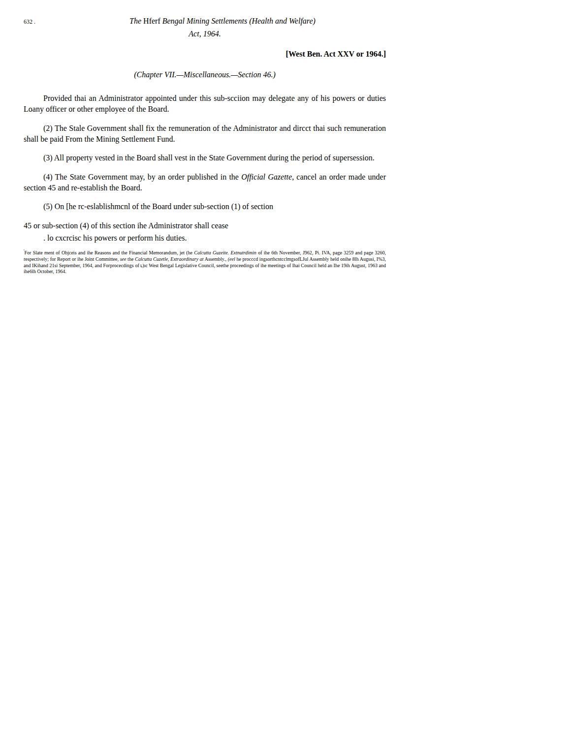632 .
The Hferf Bengal Mining Settlements (Health and Welfare)
Act, 1964.
[West Ben. Act XXV or 1964.]
(Chapter VII.—Miscellaneous.—Section 46.)
Provided thai an Administrator appointed under this sub-scciion may delegate any of his powers or duties Loany officer or other employee of the Board.
(2) The Stale Government shall fix the remuneration of the Administrator and dircct thai such remuneration shall be paid From the Mining Settlement Fund.
(3) All property vested in the Board shall vest in the State Government during the period of supersession.
(4) The State Government may, by an order published in the Official Gazette, cancel an order made under section 45 and re-establish the Board.
(5) On [he rc-eslablishmcnl of the Board under sub-section (1) of section
45 or sub-section (4) of this section ihe Administrator shall cease
. lo cxcrcisc his powers or perform his duties.
'For Slate ment of Objceis and ihe Reasons and the Financial Memorandum, jet (he Calcutta Guzeite. Extnutrdimin of ihe 6th November, J962, Pi. IVA, page 3259 and page 3260, respectively; for Report or ihe Joint Committee, see the Calcutta Cuzetle, Extraordinary at Assembly., (eel he procccd ingsorthcntcclmgsofLJul Assembly held onihe 8lh Augusi, I%3, and IKihand 21si September, 1964, and Forprocecdings of ւ)ıc West Bengal Legislative Council, seethe proceedings of ihe meetings of lhai Council held an Ihe 19ih August, 1963 and ihe6lh October, 1964.